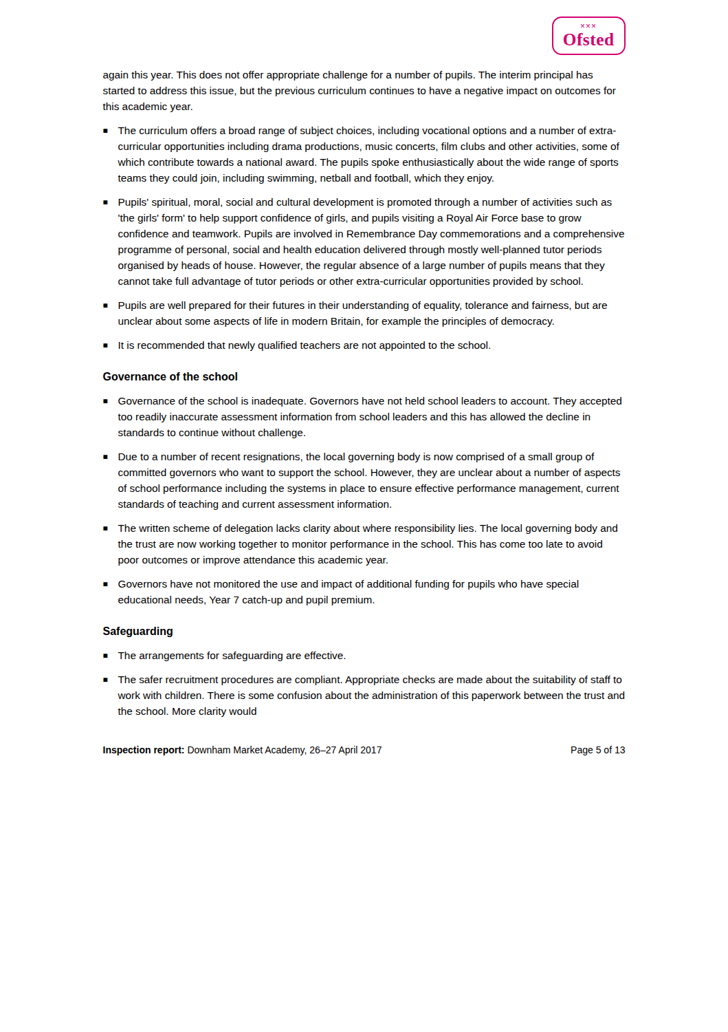××× Ofsted
again this year. This does not offer appropriate challenge for a number of pupils. The interim principal has started to address this issue, but the previous curriculum continues to have a negative impact on outcomes for this academic year.
The curriculum offers a broad range of subject choices, including vocational options and a number of extra-curricular opportunities including drama productions, music concerts, film clubs and other activities, some of which contribute towards a national award. The pupils spoke enthusiastically about the wide range of sports teams they could join, including swimming, netball and football, which they enjoy.
Pupils' spiritual, moral, social and cultural development is promoted through a number of activities such as 'the girls' form' to help support confidence of girls, and pupils visiting a Royal Air Force base to grow confidence and teamwork. Pupils are involved in Remembrance Day commemorations and a comprehensive programme of personal, social and health education delivered through mostly well-planned tutor periods organised by heads of house. However, the regular absence of a large number of pupils means that they cannot take full advantage of tutor periods or other extra-curricular opportunities provided by school.
Pupils are well prepared for their futures in their understanding of equality, tolerance and fairness, but are unclear about some aspects of life in modern Britain, for example the principles of democracy.
It is recommended that newly qualified teachers are not appointed to the school.
Governance of the school
Governance of the school is inadequate. Governors have not held school leaders to account. They accepted too readily inaccurate assessment information from school leaders and this has allowed the decline in standards to continue without challenge.
Due to a number of recent resignations, the local governing body is now comprised of a small group of committed governors who want to support the school. However, they are unclear about a number of aspects of school performance including the systems in place to ensure effective performance management, current standards of teaching and current assessment information.
The written scheme of delegation lacks clarity about where responsibility lies. The local governing body and the trust are now working together to monitor performance in the school. This has come too late to avoid poor outcomes or improve attendance this academic year.
Governors have not monitored the use and impact of additional funding for pupils who have special educational needs, Year 7 catch-up and pupil premium.
Safeguarding
The arrangements for safeguarding are effective.
The safer recruitment procedures are compliant. Appropriate checks are made about the suitability of staff to work with children. There is some confusion about the administration of this paperwork between the trust and the school. More clarity would
Inspection report: Downham Market Academy, 26–27 April 2017
Page 5 of 13